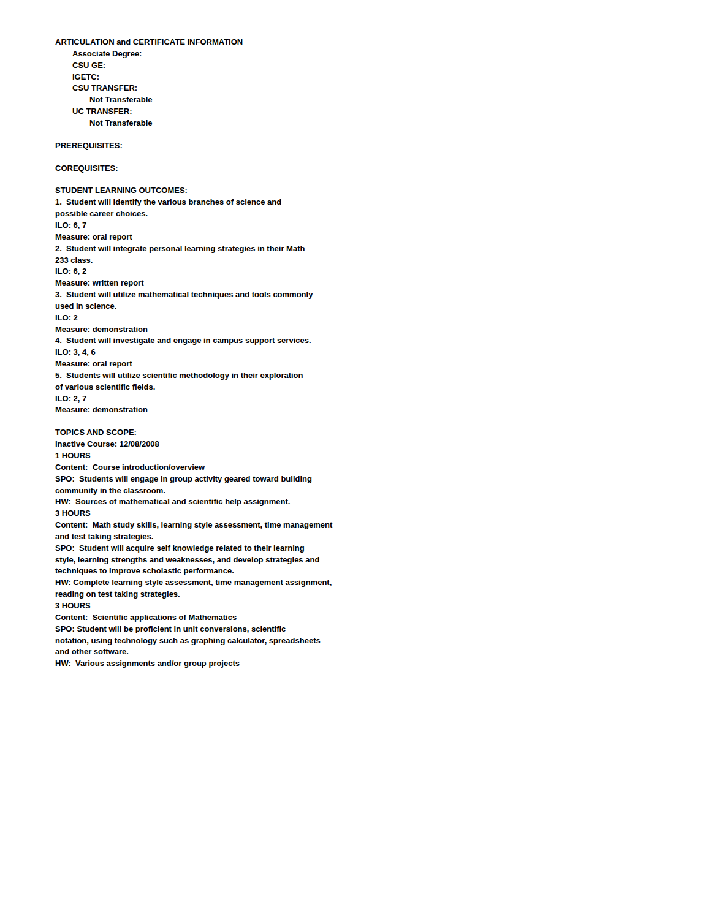ARTICULATION and CERTIFICATE INFORMATION
Associate Degree:
CSU GE:
IGETC:
CSU TRANSFER:
Not Transferable
UC TRANSFER:
Not Transferable
PREREQUISITES:
COREQUISITES:
STUDENT LEARNING OUTCOMES:
1. Student will identify the various branches of science and
possible career choices.
ILO: 6, 7
Measure: oral report
2. Student will integrate personal learning strategies in their Math
233 class.
ILO: 6, 2
Measure: written report
3. Student will utilize mathematical techniques and tools commonly
used in science.
ILO: 2
Measure: demonstration
4. Student will investigate and engage in campus support services.
ILO: 3, 4, 6
Measure: oral report
5. Students will utilize scientific methodology in their exploration
of various scientific fields.
ILO: 2, 7
Measure: demonstration
TOPICS AND SCOPE:
Inactive Course: 12/08/2008
1 HOURS
Content: Course introduction/overview
SPO: Students will engage in group activity geared toward building
community in the classroom.
HW: Sources of mathematical and scientific help assignment.
3 HOURS
Content: Math study skills, learning style assessment, time management
and test taking strategies.
SPO: Student will acquire self knowledge related to their learning
style, learning strengths and weaknesses, and develop strategies and
techniques to improve scholastic performance.
HW: Complete learning style assessment, time management assignment,
reading on test taking strategies.
3 HOURS
Content: Scientific applications of Mathematics
SPO: Student will be proficient in unit conversions, scientific
notation, using technology such as graphing calculator, spreadsheets
and other software.
HW: Various assignments and/or group projects